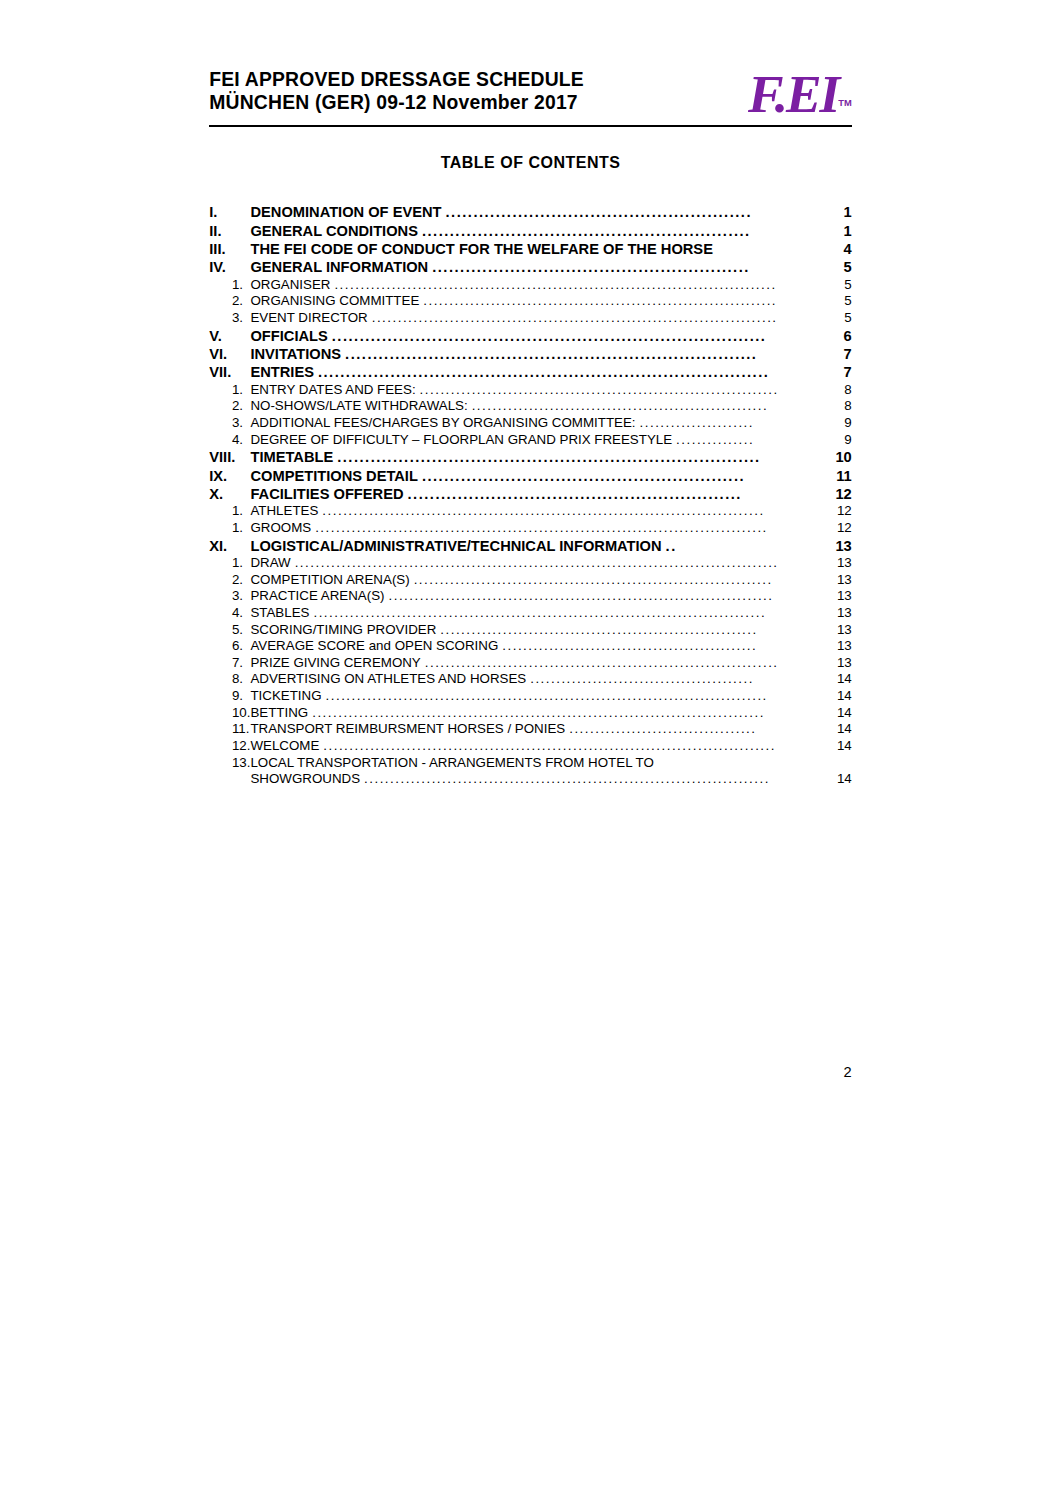FEI APPROVED DRESSAGE SCHEDULE
MÜNCHEN (GER) 09-12 November 2017
F.EI TM
TABLE OF CONTENTS
| I. | DENOMINATION OF EVENT ....................................................... | 1 |
| II. | GENERAL CONDITIONS ........................................................... | 1 |
| III. | THE FEI CODE OF CONDUCT FOR THE WELFARE OF THE HORSE | 4 |
| IV. | GENERAL INFORMATION ......................................................... | 5 |
| 1. | ORGANISER ..................................................................................... | 5 |
| 2. | ORGANISING COMMITTEE .................................................................... | 5 |
| 3. | EVENT DIRECTOR .............................................................................. | 5 |
| V. | OFFICIALS .............................................................................. | 6 |
| VI. | INVITATIONS .......................................................................... | 7 |
| VII. | ENTRIES ................................................................................. | 7 |
| 1. | ENTRY DATES AND FEES: ..................................................................... | 8 |
| 2. | NO-SHOWS/LATE WITHDRAWALS: ......................................................... | 8 |
| 3. | ADDITIONAL FEES/CHARGES BY ORGANISING COMMITTEE: ...................... | 9 |
| 4. | DEGREE OF DIFFICULTY – FLOORPLAN GRAND PRIX FREESTYLE ............... | 9 |
| VIII. | TIMETABLE ............................................................................ | 10 |
| IX. | COMPETITIONS DETAIL .......................................................... | 11 |
| X. | FACILITIES OFFERED ............................................................ | 12 |
| 1. | ATHLETES ..................................................................................... | 12 |
| 1. | GROOMS ....................................................................................... | 12 |
| XI. | LOGISTICAL/ADMINISTRATIVE/TECHNICAL INFORMATION .. | 13 |
| 1. | DRAW ............................................................................................. | 13 |
| 2. | COMPETITION ARENA(S) ..................................................................... | 13 |
| 3. | PRACTICE ARENA(S) .......................................................................... | 13 |
| 4. | STABLES ....................................................................................... | 13 |
| 5. | SCORING/TIMING PROVIDER ............................................................. | 13 |
| 6. | AVERAGE SCORE and OPEN SCORING ................................................. | 13 |
| 7. | PRIZE GIVING CEREMONY .................................................................... | 13 |
| 8. | ADVERTISING ON ATHLETES AND HORSES ........................................... | 14 |
| 9. | TICKETING ..................................................................................... | 14 |
| 10. | BETTING ....................................................................................... | 14 |
| 11. | TRANSPORT REIMBURSMENT HORSES / PONIES .................................... | 14 |
| 12. | WELCOME ....................................................................................... | 14 |
| 13. | LOCAL TRANSPORTATION - ARRANGEMENTS FROM HOTEL TO | |
| | SHOWGROUNDS .............................................................................. | 14 |
2